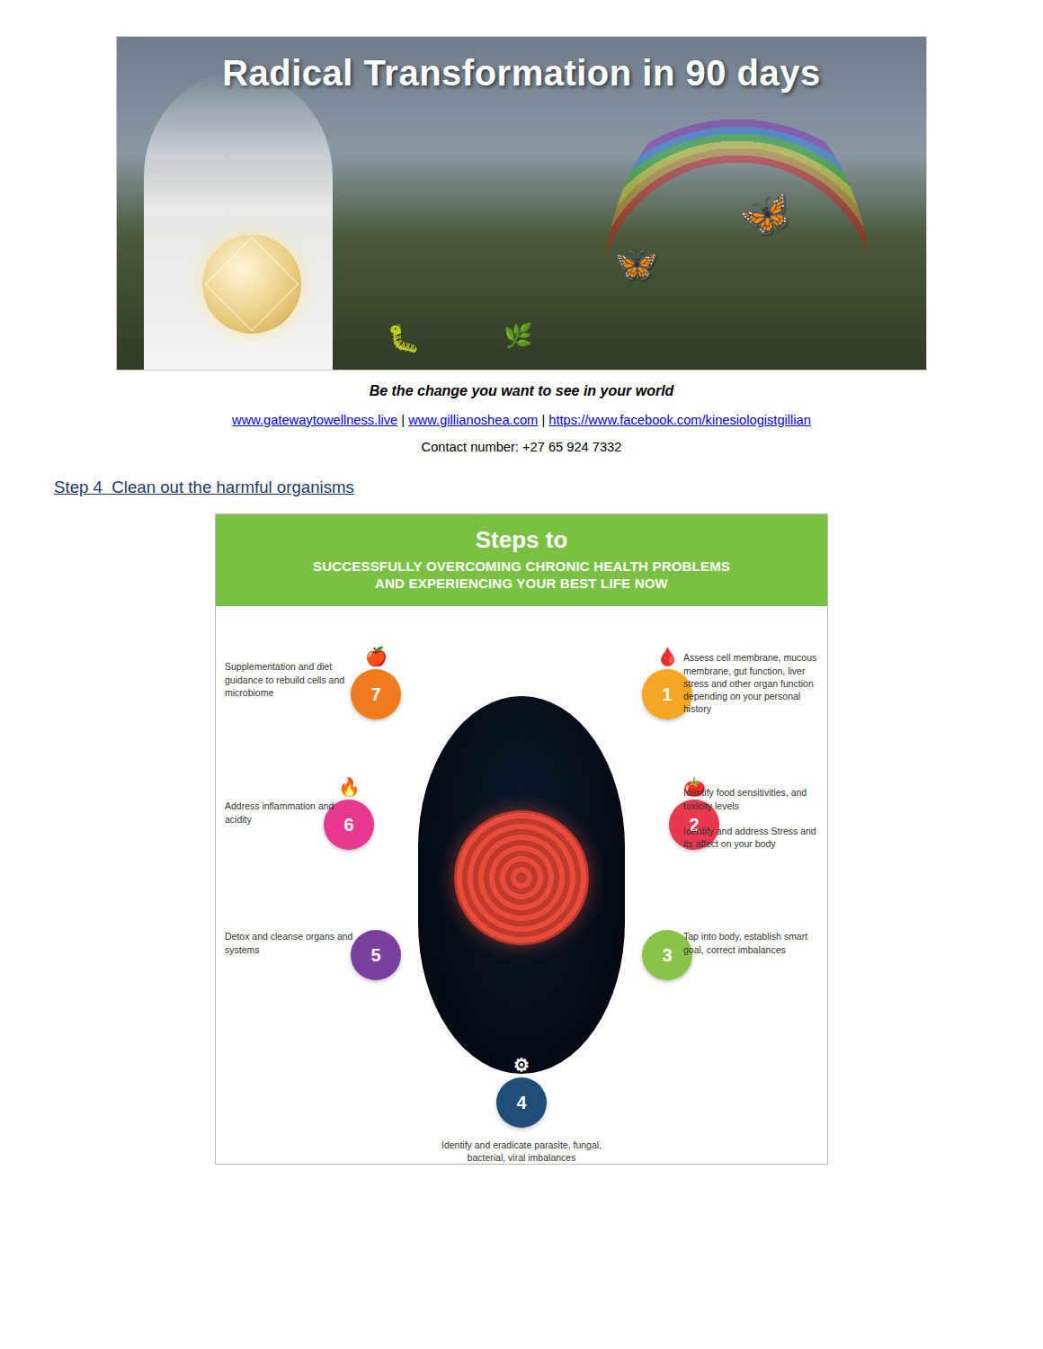Radical Transformation in 90 days
🦋
🦋
🐛
🌿
Be the change you want to see in your world
www.gatewaytowellness.live | www.gillianoshea.com | https://www.facebook.com/kinesiologistgillian
Contact number: +27 65 924 7332
Step 4 Clean out the harmful organisms
Steps to
SUCCESSFULLY OVERCOMING CHRONIC HEALTH PROBLEMS
AND EXPERIENCING YOUR BEST LIFE NOW
🩸1
🍅2
⚛3
⚙4
⚛5
🔥6
🍎7
Assess cell membrane, mucous membrane, gut function, liver stress and other organ function depending on your personal history
Identify food sensitivities, and toxicity levels
Identify and address Stress and its affect on your body
Tap into body, establish smart goal, correct imbalances
Identify and eradicate parasite, fungal, bacterial, viral imbalances
Detox and cleanse organs and systems
Address inflammation and acidity
Supplementation and diet guidance to rebuild cells and microbiome